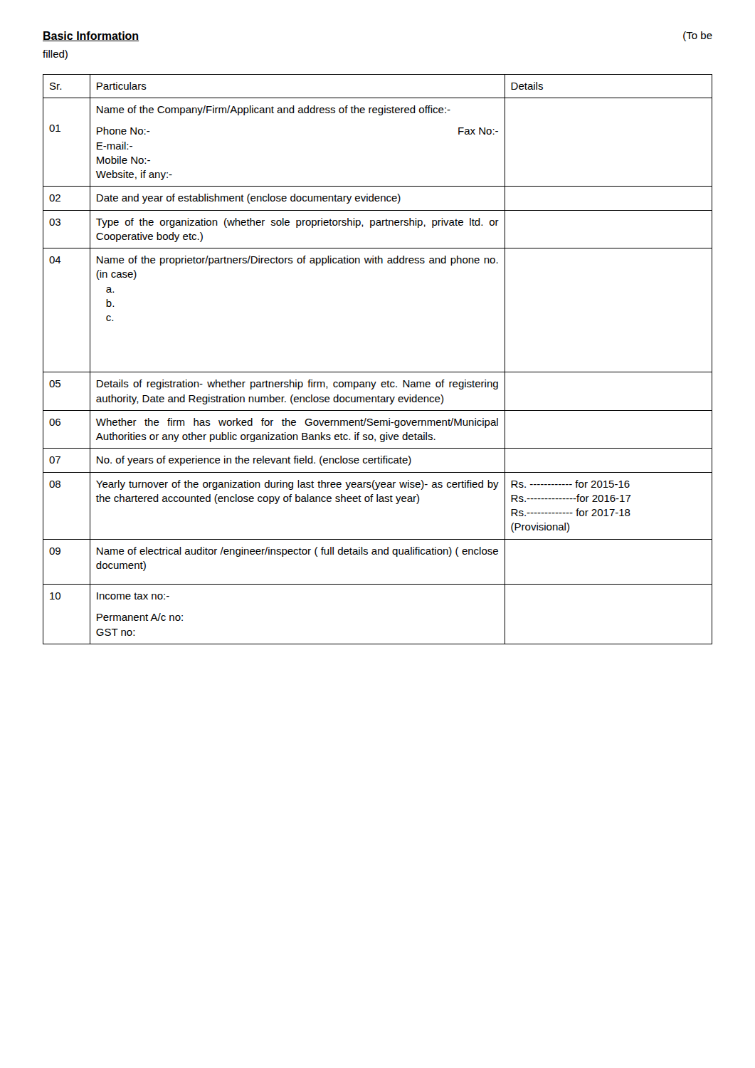Basic Information
(To be
filled)
| Sr. | Particulars | Details |
| 01 | Name of the Company/Firm/Applicant and address of the registered office:- Phone No:- Fax No:- E-mail:- Mobile No:- Website, if any:- | |
| 02 | Date and year of establishment (enclose documentary evidence) | |
| 03 | Type of the organization (whether sole proprietorship, partnership, private ltd. or Cooperative body etc.) | |
| 04 | Name of the proprietor/partners/Directors of application with address and phone no. (in case) a. b. c. | |
| 05 | Details of registration- whether partnership firm, company etc. Name of registering authority, Date and Registration number. (enclose documentary evidence) | |
| 06 | Whether the firm has worked for the Government/Semi-government/Municipal Authorities or any other public organization Banks etc. if so, give details. | |
| 07 | No. of years of experience in the relevant field. (enclose certificate) | |
| 08 | Yearly turnover of the organization during last three years(year wise)- as certified by the chartered accounted (enclose copy of balance sheet of last year) | Rs. ------------ for 2015-16 Rs.--------------for 2016-17 Rs.------------- for 2017-18 (Provisional) |
| 09 | Name of electrical auditor /engineer/inspector ( full details and qualification) ( enclose document) | |
| 10 | Income tax no:- Permanent A/c no: GST no: | |